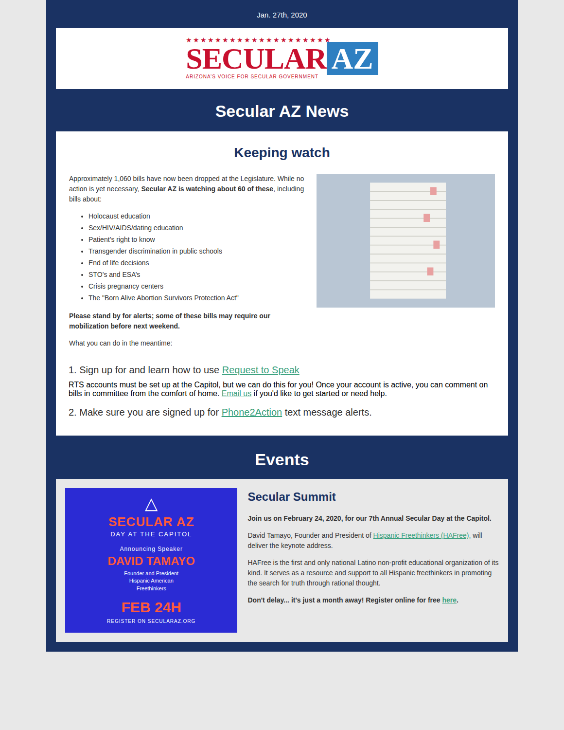Jan. 27th, 2020
★★★★★★★★★★★★★★★★★★★★
SECULAR AZ
ARIZONA’S VOICE FOR SECULAR GOVERNMENT
Secular AZ News
Keeping watch
| Approximately 1,060 bills have now been dropped at the Legislature. While no action is yet necessary, Secular AZ is watching about 60 of these , including bills about: Holocaust education Sex/HIV/AIDS/dating education Patient’s right to know Transgender discrimination in public schools End of life decisions STO’s and ESA’s Crisis pregnancy centers The "Born Alive Abortion Survivors Protection Act" Please stand by for alerts; some of these bills may require our mobilization before next weekend. What you can do in the meantime: | |
1. Sign up for and learn how to use Request to Speak
RTS accounts must be set up at the Capitol, but we can do this for you! Once your account is active, you can comment on bills in committee from the comfort of home. Email us if you'd like to get started or need help.
2. Make sure you are signed up for Phone2Action text message alerts.
Events
| △ SECULAR AZ DAY AT THE CAPITOL Announcing Speaker DAVID TAMAYO Founder and President Hispanic American Freethinkers FEB 24H REGISTER ON SECULARAZ.ORG | Secular Summit Join us on February 24, 2020, for our 7th Annual Secular Day at the Capitol. David Tamayo, Founder and President of Hispanic Freethinkers (HAFree), will deliver the keynote address. HAFree is the first and only national Latino non-profit educational organization of its kind. It serves as a resource and support to all Hispanic freethinkers in promoting the search for truth through rational thought. Don't delay... it's just a month away! Register online for free here . |